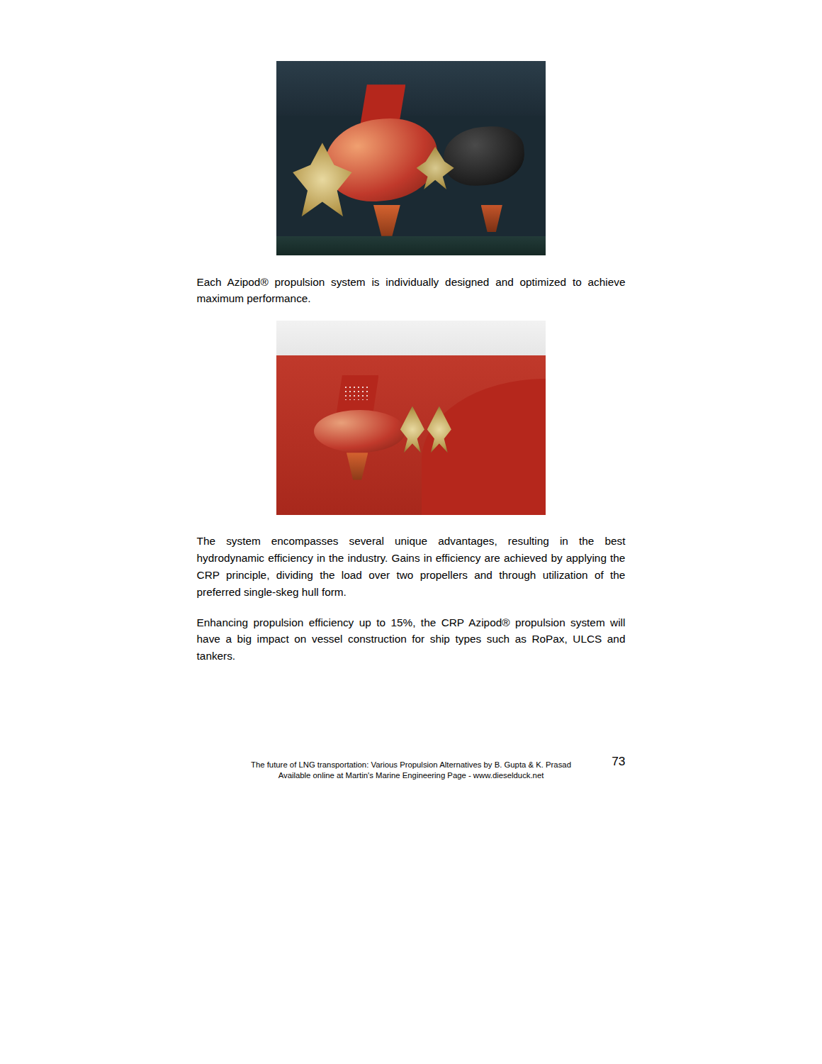Each Azipod® propulsion system is individually designed and optimized to achieve maximum performance.
The system encompasses several unique advantages, resulting in the best hydrodynamic efficiency in the industry. Gains in efficiency are achieved by applying the CRP principle, dividing the load over two propellers and through utilization of the preferred single-skeg hull form.
Enhancing propulsion efficiency up to 15%, the CRP Azipod® propulsion system will have a big impact on vessel construction for ship types such as RoPax, ULCS and tankers.
73
The future of LNG transportation: Various Propulsion Alternatives by B. Gupta & K. Prasad
Available online at Martin's Marine Engineering Page - www.dieselduck.net